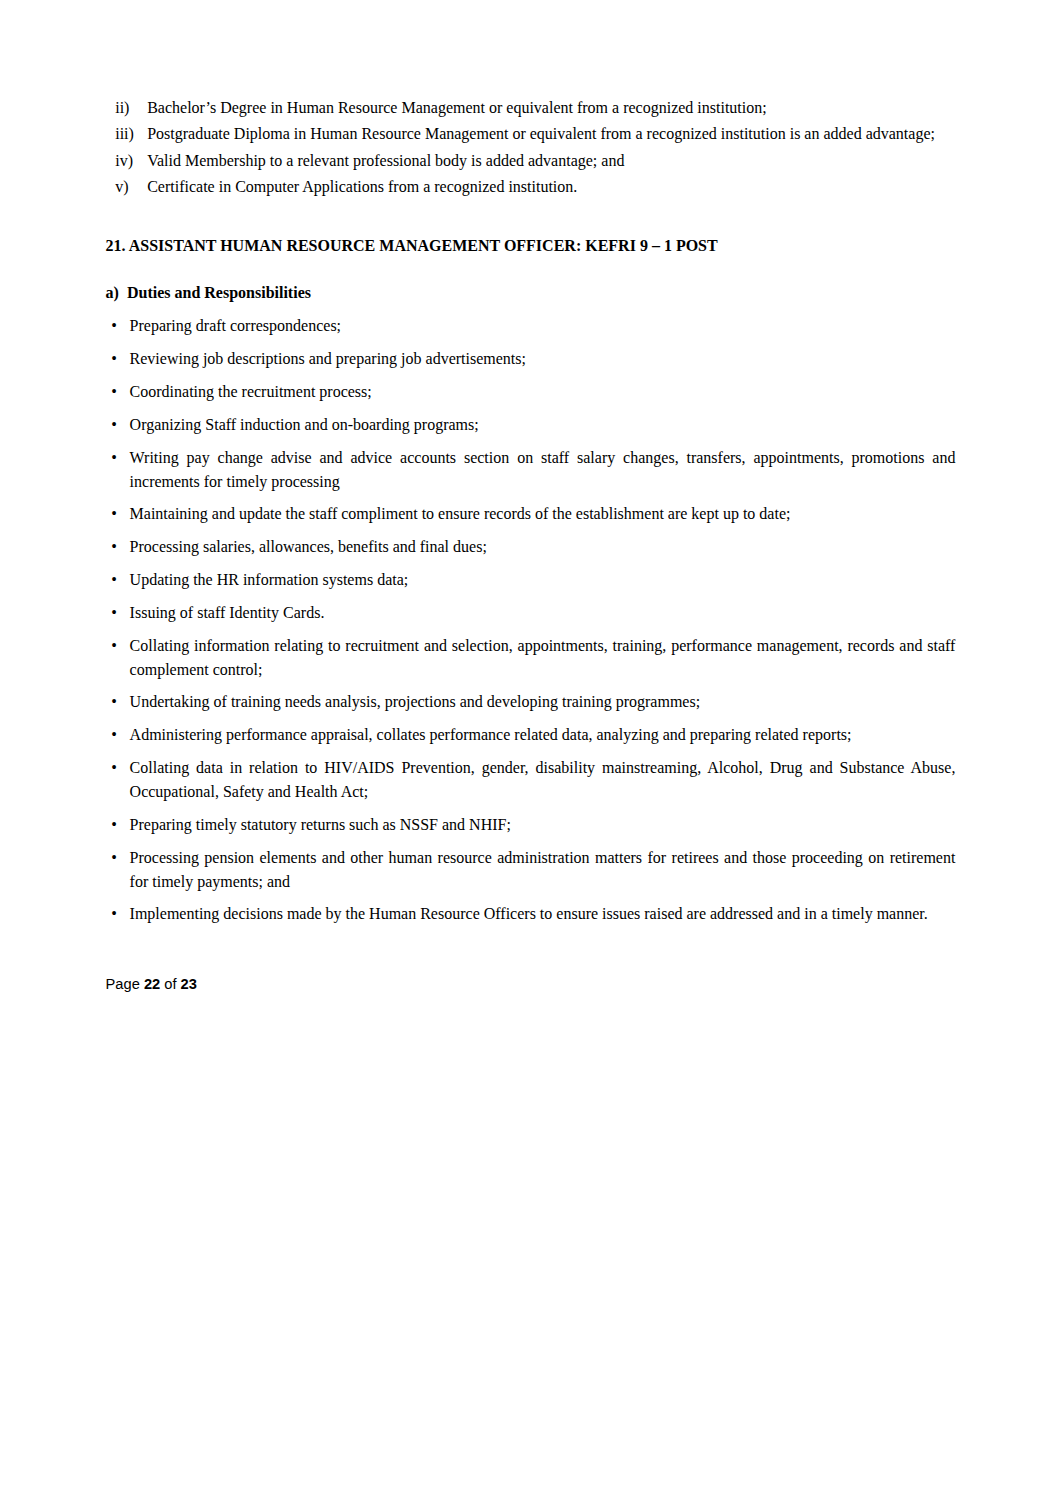ii) Bachelor’s Degree in Human Resource Management or equivalent from a recognized institution;
iii) Postgraduate Diploma in Human Resource Management or equivalent from a recognized institution is an added advantage;
iv) Valid Membership to a relevant professional body is added advantage; and
v) Certificate in Computer Applications from a recognized institution.
21. ASSISTANT HUMAN RESOURCE MANAGEMENT OFFICER: KEFRI 9 – 1 POST
a) Duties and Responsibilities
•Preparing draft correspondences;
•Reviewing job descriptions and preparing job advertisements;
•Coordinating the recruitment process;
•Organizing Staff induction and on-boarding programs;
•Writing pay change advise and advice accounts section on staff salary changes, transfers, appointments, promotions and increments for timely processing
•Maintaining and update the staff compliment to ensure records of the establishment are kept up to date;
•Processing salaries, allowances, benefits and final dues;
•Updating the HR information systems data;
•Issuing of staff Identity Cards.
•Collating information relating to recruitment and selection, appointments, training, performance management, records and staff complement control;
•Undertaking of training needs analysis, projections and developing training programmes;
•Administering performance appraisal, collates performance related data, analyzing and preparing related reports;
•Collating data in relation to HIV/AIDS Prevention, gender, disability mainstreaming, Alcohol, Drug and Substance Abuse, Occupational, Safety and Health Act;
•Preparing timely statutory returns such as NSSF and NHIF;
•Processing pension elements and other human resource administration matters for retirees and those proceeding on retirement for timely payments; and
•Implementing decisions made by the Human Resource Officers to ensure issues raised are addressed and in a timely manner.
Page 22 of 23